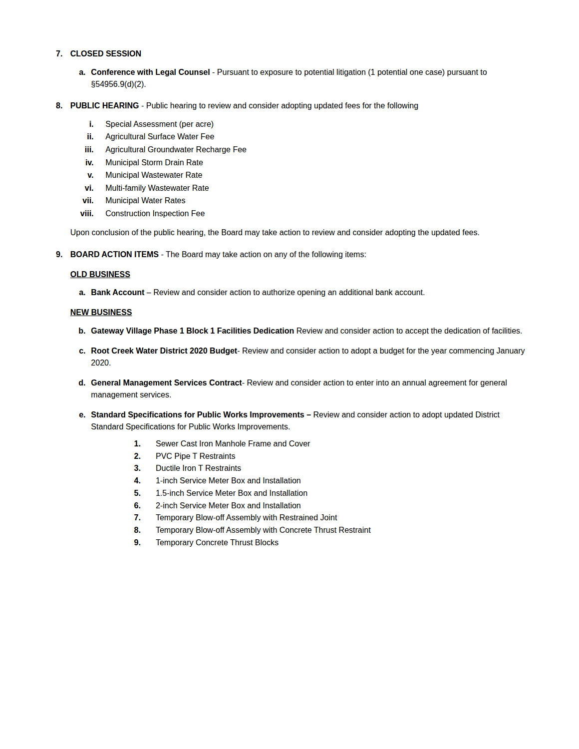CLOSED SESSION
Conference with Legal Counsel - Pursuant to exposure to potential litigation (1 potential one case) pursuant to §54956.9(d)(2).
PUBLIC HEARING - Public hearing to review and consider adopting updated fees for the following
Special Assessment (per acre)
Agricultural Surface Water Fee
Agricultural Groundwater Recharge Fee
Municipal Storm Drain Rate
Municipal Wastewater Rate
Multi-family Wastewater Rate
Municipal Water Rates
Construction Inspection Fee
Upon conclusion of the public hearing, the Board may take action to review and consider adopting the updated fees.
BOARD ACTION ITEMS - The Board may take action on any of the following items:
OLD BUSINESS
Bank Account – Review and consider action to authorize opening an additional bank account.
NEW BUSINESS
Gateway Village Phase 1 Block 1 Facilities Dedication Review and consider action to accept the dedication of facilities.
Root Creek Water District 2020 Budget- Review and consider action to adopt a budget for the year commencing January 2020.
General Management Services Contract- Review and consider action to enter into an annual agreement for general management services.
Standard Specifications for Public Works Improvements – Review and consider action to adopt updated District Standard Specifications for Public Works Improvements.
Sewer Cast Iron Manhole Frame and Cover
PVC Pipe T Restraints
Ductile Iron T Restraints
1-inch Service Meter Box and Installation
1.5-inch Service Meter Box and Installation
2-inch Service Meter Box and Installation
Temporary Blow-off Assembly with Restrained Joint
Temporary Blow-off Assembly with Concrete Thrust Restraint
Temporary Concrete Thrust Blocks